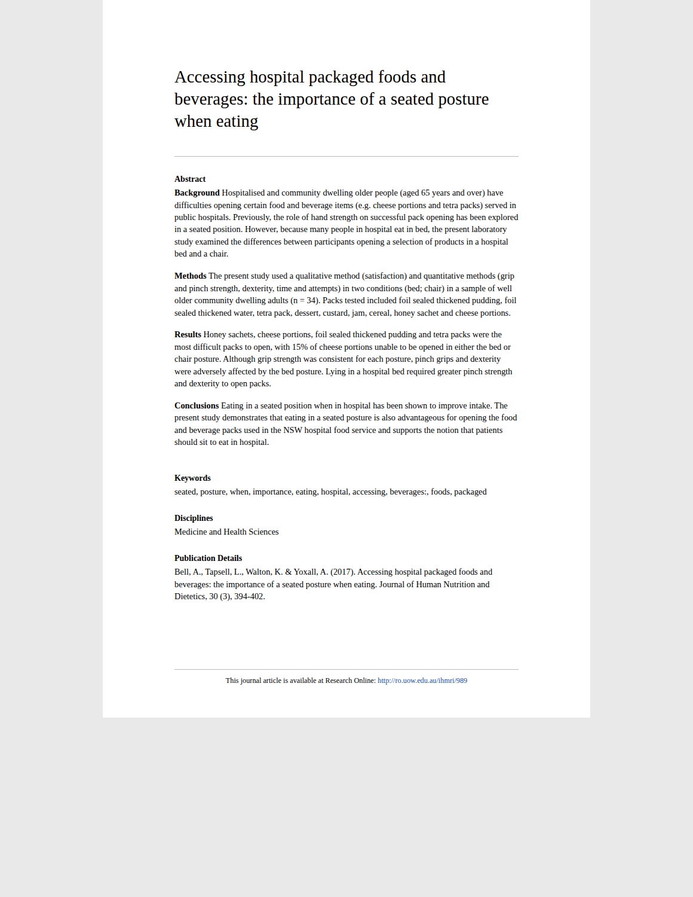Accessing hospital packaged foods and beverages: the importance of a seated posture when eating
Abstract
Background Hospitalised and community dwelling older people (aged 65 years and over) have difficulties opening certain food and beverage items (e.g. cheese portions and tetra packs) served in public hospitals. Previously, the role of hand strength on successful pack opening has been explored in a seated position. However, because many people in hospital eat in bed, the present laboratory study examined the differences between participants opening a selection of products in a hospital bed and a chair.
Methods The present study used a qualitative method (satisfaction) and quantitative methods (grip and pinch strength, dexterity, time and attempts) in two conditions (bed; chair) in a sample of well older community dwelling adults (n = 34). Packs tested included foil sealed thickened pudding, foil sealed thickened water, tetra pack, dessert, custard, jam, cereal, honey sachet and cheese portions.
Results Honey sachets, cheese portions, foil sealed thickened pudding and tetra packs were the most difficult packs to open, with 15% of cheese portions unable to be opened in either the bed or chair posture. Although grip strength was consistent for each posture, pinch grips and dexterity were adversely affected by the bed posture. Lying in a hospital bed required greater pinch strength and dexterity to open packs.
Conclusions Eating in a seated position when in hospital has been shown to improve intake. The present study demonstrates that eating in a seated posture is also advantageous for opening the food and beverage packs used in the NSW hospital food service and supports the notion that patients should sit to eat in hospital.
Keywords
seated, posture, when, importance, eating, hospital, accessing, beverages:, foods, packaged
Disciplines
Medicine and Health Sciences
Publication Details
Bell, A., Tapsell, L., Walton, K. & Yoxall, A. (2017). Accessing hospital packaged foods and beverages: the importance of a seated posture when eating. Journal of Human Nutrition and Dietetics, 30 (3), 394-402.
This journal article is available at Research Online: http://ro.uow.edu.au/ihmri/989